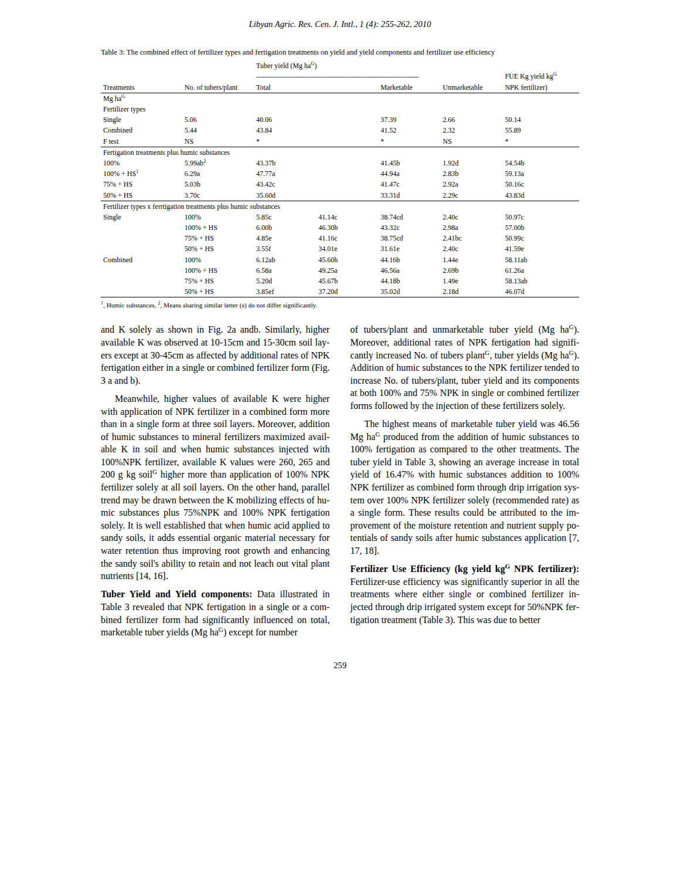Libyan Agric. Res. Cen. J. Intl., 1 (4): 255-262, 2010
Table 3: The combined effect of fertilizer types and fertigation treatments on yield and yield components and fertilizer use efficiency
| | | Tuber yield (Mg ha G ) | |
| | | ------------------------------------------------------------------------------------------- | FUE Kg yield kg G |
| Treatments | No. of tubers/plant | Total | Marketable | Unmarketable | NPK fertilizer) |
| Mg ha G | | | | | | |
| Fertilizer types | | | | | | |
| Single | 5.06 | 40.06 | 37.39 | 2.66 | 50.14 |
| Combined | 5.44 | 43.84 | 41.52 | 2.32 | 55.89 |
| F test | NS | * | * | NS | * |
| Fertigation treatments plus humic substances |
| 100% | 5.99ab 2 | 43.37b | 41.45b | 1.92d | 54.54b |
| 100% + HS 1 | 6.29a | 47.77a | 44.94a | 2.83b | 59.13a |
| 75% + HS | 5.03b | 43.42c | 41.47c | 2.92a | 50.16c |
| 50% + HS | 3.70c | 35.60d | 33.31d | 2.29c | 43.83d |
| Fertilizer types x ferrtigation treatments plus humic substances |
| Single | 100% | 5.85c | 41.14c | 38.74cd | 2.40c | 50.97c |
| | 100% + HS | 6.00b | 46.30b | 43.32c | 2.98a | 57.00b |
| | 75% + HS | 4.85e | 41.16c | 38.75cd | 2.41bc | 50.99c |
| | 50% + HS | 3.55f | 34.01e | 31.61e | 2.40c | 41.59e |
| Combined | 100% | 6.12ab | 45.60b | 44.16b | 1.44e | 58.11ab |
| | 100% + HS | 6.58a | 49.25a | 46.56a | 2.69b | 61.26a |
| | 75% + HS | 5.20d | 45.67b | 44.18b | 1.49e | 58.13ab |
| | 50% + HS | 3.85ef | 37.20d | 35.02d | 2.18d | 46.07d |
1, Humic substances, 2, Means sharing similar letter (s) do not differ significantly.
and K solely as shown in Fig. 2a andb. Similarly, higher available K was observed at 10-15cm and 15-30cm soil layers except at 30-45cm as affected by additional rates of NPK fertigation either in a single or combined fertilizer form (Fig. 3 a and b).
Meanwhile, higher values of available K were higher with application of NPK fertilizer in a combined form more than in a single form at three soil layers. Moreover, addition of humic substances to mineral fertilizers maximized available K in soil and when humic substances injected with 100%NPK fertilizer, available K values were 260, 265 and 200 g kg soilG higher more than application of 100% NPK fertilizer solely at all soil layers. On the other hand, parallel trend may be drawn between the K mobilizing effects of humic substances plus 75%NPK and 100% NPK fertigation solely. It is well established that when humic acid applied to sandy soils, it adds essential organic material necessary for water retention thus improving root growth and enhancing the sandy soil's ability to retain and not leach out vital plant nutrients [14, 16].
Tuber Yield and Yield components: Data illustrated in Table 3 revealed that NPK fertigation in a single or a combined fertilizer form had significantly influenced on total, marketable tuber yields (Mg haG) except for number
of tubers/plant and unmarketable tuber yield (Mg haG). Moreover, additional rates of NPK fertigation had significantly increased No. of tubers plantG, tuber yields (Mg haG). Addition of humic substances to the NPK fertilizer tended to increase No. of tubers/plant, tuber yield and its components at both 100% and 75% NPK in single or combined fertilizer forms followed by the injection of these fertilizers solely.
The highest means of marketable tuber yield was 46.56 Mg haG produced from the addition of humic substances to 100% fertigation as compared to the other treatments. The tuber yield in Table 3, showing an average increase in total yield of 16.47% with humic substances addition to 100% NPK fertilizer as combined form through drip irrigation system over 100% NPK fertilizer solely (recommended rate) as a single form. These results could be attributed to the improvement of the moisture retention and nutrient supply potentials of sandy soils after humic substances application [7, 17, 18].
Fertilizer Use Efficiency (kg yield kgG NPK fertilizer): Fertilizer-use efficiency was significantly superior in all the treatments where either single or combined fertilizer injected through drip irrigated system except for 50%NPK fertigation treatment (Table 3). This was due to better
259